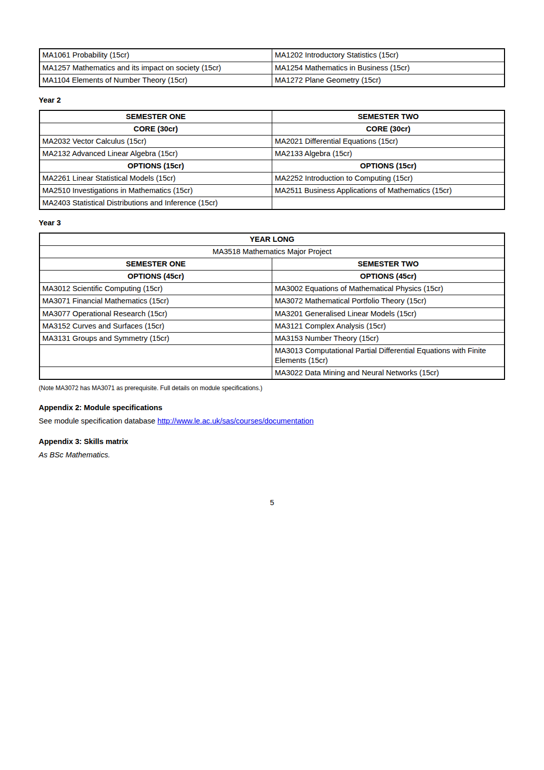| MA1061 Probability (15cr) | MA1202 Introductory Statistics (15cr) |
| MA1257 Mathematics and its impact on society (15cr) | MA1254 Mathematics in Business (15cr) |
| MA1104 Elements of Number Theory (15cr) | MA1272 Plane Geometry (15cr) |
Year 2
| SEMESTER ONE | SEMESTER TWO |
| --- | --- |
| CORE (30cr) | CORE (30cr) |
| MA2032 Vector Calculus (15cr) | MA2021 Differential Equations (15cr) |
| MA2132 Advanced Linear Algebra (15cr) | MA2133 Algebra (15cr) |
| OPTIONS (15cr) | OPTIONS (15cr) |
| MA2261 Linear Statistical Models (15cr) | MA2252 Introduction to Computing (15cr) |
| MA2510 Investigations in Mathematics (15cr) | MA2511 Business Applications of Mathematics (15cr) |
| MA2403 Statistical Distributions and Inference (15cr) | |
Year 3
| YEAR LONG |
| --- |
| MA3518 Mathematics Major Project |
| SEMESTER ONE | SEMESTER TWO |
| OPTIONS (45cr) | OPTIONS (45cr) |
| MA3012 Scientific Computing (15cr) | MA3002 Equations of Mathematical Physics (15cr) |
| MA3071 Financial Mathematics (15cr) | MA3072 Mathematical Portfolio Theory (15cr) |
| MA3077 Operational Research (15cr) | MA3201 Generalised Linear Models (15cr) |
| MA3152 Curves and Surfaces (15cr) | MA3121 Complex Analysis (15cr) |
| MA3131 Groups and Symmetry (15cr) | MA3153 Number Theory (15cr) |
| | MA3013 Computational Partial Differential Equations with Finite Elements (15cr) |
| | MA3022 Data Mining and Neural Networks (15cr) |
(Note MA3072 has MA3071 as prerequisite. Full details on module specifications.)
Appendix 2: Module specifications
See module specification database http://www.le.ac.uk/sas/courses/documentation
Appendix 3: Skills matrix
As BSc Mathematics.
5